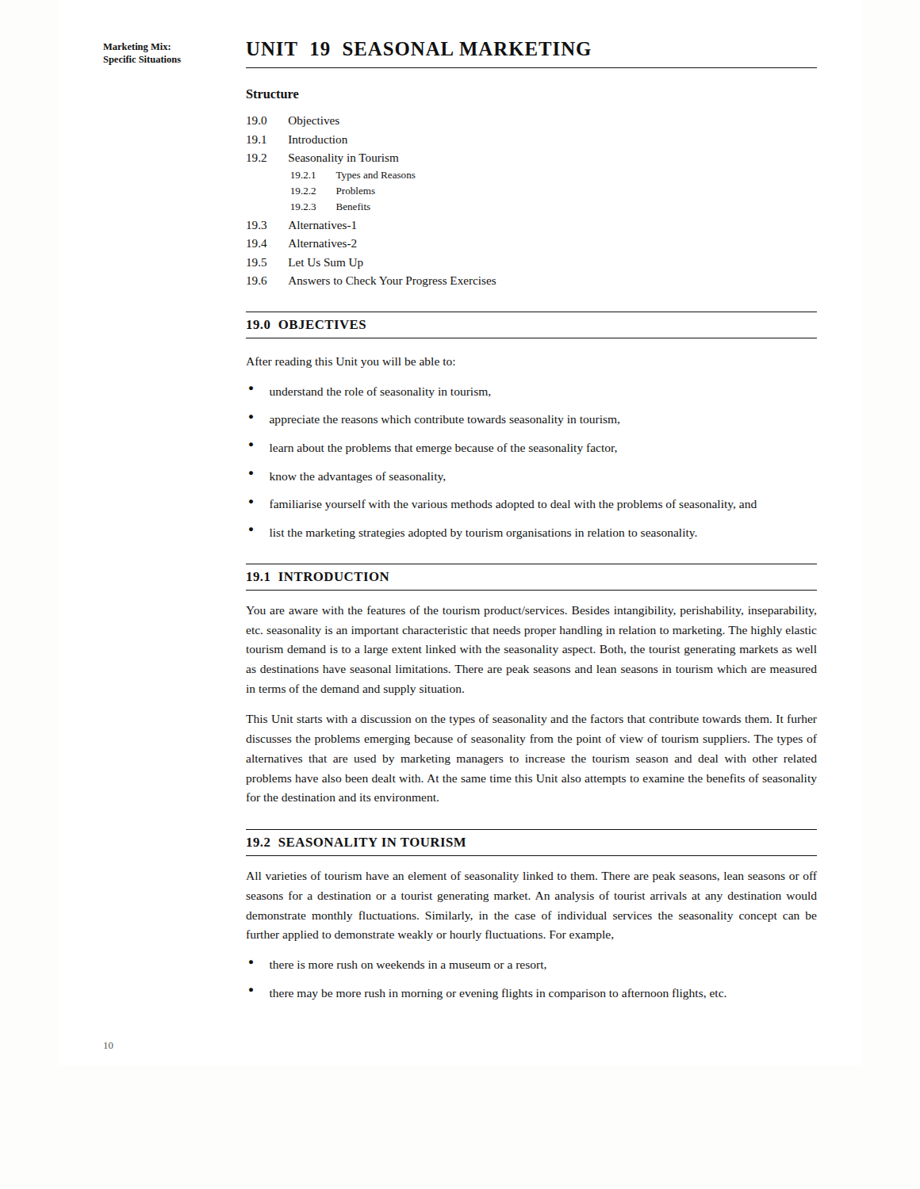Marketing Mix:
Specific Situations
UNIT 19 SEASONAL MARKETING
Structure
19.0 Objectives
19.1 Introduction
19.2 Seasonality in Tourism
19.2.1 Types and Reasons
19.2.2 Problems
19.2.3 Benefits
19.3 Alternatives-1
19.4 Alternatives-2
19.5 Let Us Sum Up
19.6 Answers to Check Your Progress Exercises
19.0 OBJECTIVES
After reading this Unit you will be able to:
understand the role of seasonality in tourism,
appreciate the reasons which contribute towards seasonality in tourism,
learn about the problems that emerge because of the seasonality factor,
know the advantages of seasonality,
familiarise yourself with the various methods adopted to deal with the problems of seasonality, and
list the marketing strategies adopted by tourism organisations in relation to seasonality.
19.1 INTRODUCTION
You are aware with the features of the tourism product/services. Besides intangibility, perishability, inseparability, etc. seasonality is an important characteristic that needs proper handling in relation to marketing. The highly elastic tourism demand is to a large extent linked with the seasonality aspect. Both, the tourist generating markets as well as destinations have seasonal limitations. There are peak seasons and lean seasons in tourism which are measured in terms of the demand and supply situation.
This Unit starts with a discussion on the types of seasonality and the factors that contribute towards them. It furher discusses the problems emerging because of seasonality from the point of view of tourism suppliers. The types of alternatives that are used by marketing managers to increase the tourism season and deal with other related problems have also been dealt with. At the same time this Unit also attempts to examine the benefits of seasonality for the destination and its environment.
19.2 SEASONALITY IN TOURISM
All varieties of tourism have an element of seasonality linked to them. There are peak seasons, lean seasons or off seasons for a destination or a tourist generating market. An analysis of tourist arrivals at any destination would demonstrate monthly fluctuations. Similarly, in the case of individual services the seasonality concept can be further applied to demonstrate weakly or hourly fluctuations. For example,
there is more rush on weekends in a museum or a resort,
there may be more rush in morning or evening flights in comparison to afternoon flights, etc.
10